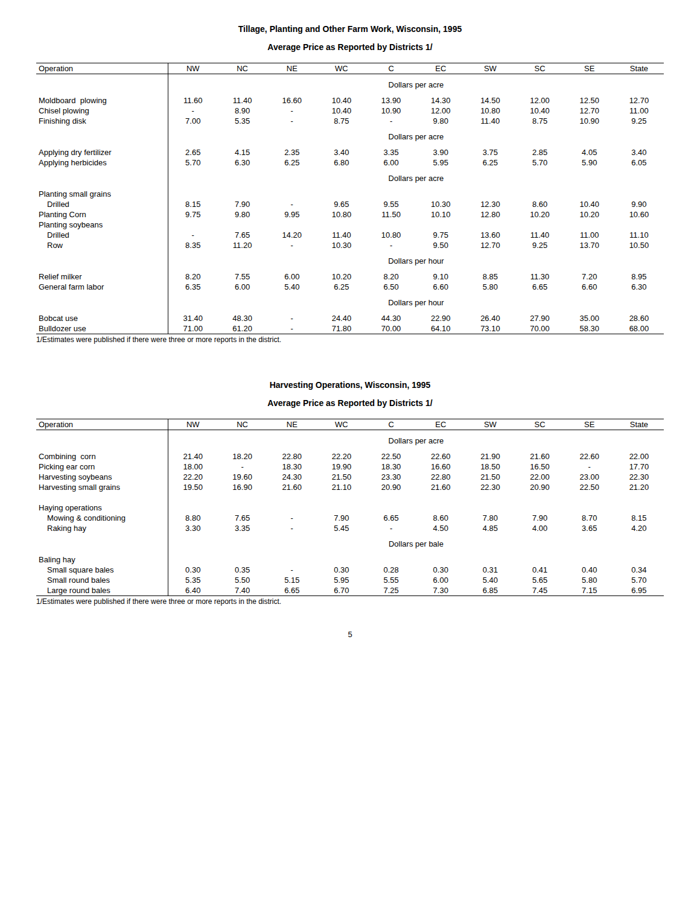Tillage, Planting and Other Farm Work, Wisconsin, 1995
Average Price as Reported by Districts 1/
| Operation | NW | NC | NE | WC | C | EC | SW | SC | SE | State |
| --- | --- | --- | --- | --- | --- | --- | --- | --- | --- | --- |
| | Dollars per acre |
| Moldboard plowing | 11.60 | 11.40 | 16.60 | 10.40 | 13.90 | 14.30 | 14.50 | 12.00 | 12.50 | 12.70 |
| Chisel plowing | - | 8.90 | - | 10.40 | 10.90 | 12.00 | 10.80 | 10.40 | 12.70 | 11.00 |
| Finishing disk | 7.00 | 5.35 | - | 8.75 | - | 9.80 | 11.40 | 8.75 | 10.90 | 9.25 |
| | Dollars per acre |
| Applying dry fertilizer | 2.65 | 4.15 | 2.35 | 3.40 | 3.35 | 3.90 | 3.75 | 2.85 | 4.05 | 3.40 |
| Applying herbicides | 5.70 | 6.30 | 6.25 | 6.80 | 6.00 | 5.95 | 6.25 | 5.70 | 5.90 | 6.05 |
| | Dollars per acre |
| Planting small grains | | | | | | | | | | |
| Drilled | 8.15 | 7.90 | - | 9.65 | 9.55 | 10.30 | 12.30 | 8.60 | 10.40 | 9.90 |
| Planting Corn | 9.75 | 9.80 | 9.95 | 10.80 | 11.50 | 10.10 | 12.80 | 10.20 | 10.20 | 10.60 |
| Planting soybeans | | | | | | | | | | |
| Drilled | - | 7.65 | 14.20 | 11.40 | 10.80 | 9.75 | 13.60 | 11.40 | 11.00 | 11.10 |
| Row | 8.35 | 11.20 | - | 10.30 | - | 9.50 | 12.70 | 9.25 | 13.70 | 10.50 |
| | Dollars per hour |
| Relief milker | 8.20 | 7.55 | 6.00 | 10.20 | 8.20 | 9.10 | 8.85 | 11.30 | 7.20 | 8.95 |
| General farm labor | 6.35 | 6.00 | 5.40 | 6.25 | 6.50 | 6.60 | 5.80 | 6.65 | 6.60 | 6.30 |
| | Dollars per hour |
| Bobcat use | 31.40 | 48.30 | - | 24.40 | 44.30 | 22.90 | 26.40 | 27.90 | 35.00 | 28.60 |
| Bulldozer use | 71.00 | 61.20 | - | 71.80 | 70.00 | 64.10 | 73.10 | 70.00 | 58.30 | 68.00 |
1/Estimates were published if there were three or more reports in the district.
Harvesting Operations, Wisconsin, 1995
Average Price as Reported by Districts 1/
| Operation | NW | NC | NE | WC | C | EC | SW | SC | SE | State |
| --- | --- | --- | --- | --- | --- | --- | --- | --- | --- | --- |
| | Dollars per acre |
| Combining corn | 21.40 | 18.20 | 22.80 | 22.20 | 22.50 | 22.60 | 21.90 | 21.60 | 22.60 | 22.00 |
| Picking ear corn | 18.00 | - | 18.30 | 19.90 | 18.30 | 16.60 | 18.50 | 16.50 | - | 17.70 |
| Harvesting soybeans | 22.20 | 19.60 | 24.30 | 21.50 | 23.30 | 22.80 | 21.50 | 22.00 | 23.00 | 22.30 |
| Harvesting small grains | 19.50 | 16.90 | 21.60 | 21.10 | 20.90 | 21.60 | 22.30 | 20.90 | 22.50 | 21.20 |
| Haying operations | | | | | | | | | | |
| Mowing & conditioning | 8.80 | 7.65 | - | 7.90 | 6.65 | 8.60 | 7.80 | 7.90 | 8.70 | 8.15 |
| Raking hay | 3.30 | 3.35 | - | 5.45 | - | 4.50 | 4.85 | 4.00 | 3.65 | 4.20 |
| | Dollars per bale |
| Baling hay | | | | | | | | | | |
| Small square bales | 0.30 | 0.35 | - | 0.30 | 0.28 | 0.30 | 0.31 | 0.41 | 0.40 | 0.34 |
| Small round bales | 5.35 | 5.50 | 5.15 | 5.95 | 5.55 | 6.00 | 5.40 | 5.65 | 5.80 | 5.70 |
| Large round bales | 6.40 | 7.40 | 6.65 | 6.70 | 7.25 | 7.30 | 6.85 | 7.45 | 7.15 | 6.95 |
1/Estimates were published if there were three or more reports in the district.
5